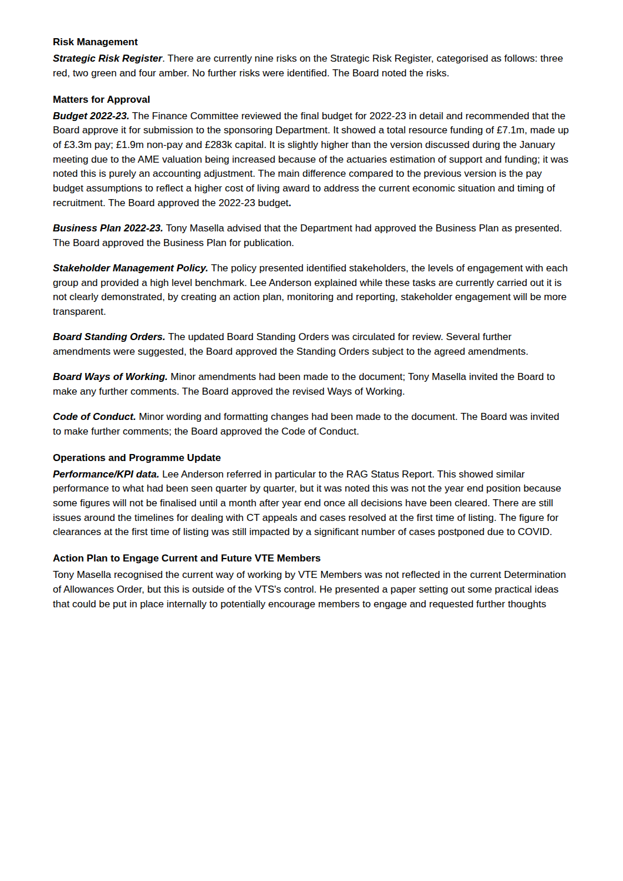Risk Management
Strategic Risk Register. There are currently nine risks on the Strategic Risk Register, categorised as follows: three red, two green and four amber. No further risks were identified. The Board noted the risks.
Matters for Approval
Budget 2022-23. The Finance Committee reviewed the final budget for 2022-23 in detail and recommended that the Board approve it for submission to the sponsoring Department. It showed a total resource funding of £7.1m, made up of £3.3m pay; £1.9m non-pay and £283k capital. It is slightly higher than the version discussed during the January meeting due to the AME valuation being increased because of the actuaries estimation of support and funding; it was noted this is purely an accounting adjustment. The main difference compared to the previous version is the pay budget assumptions to reflect a higher cost of living award to address the current economic situation and timing of recruitment. The Board approved the 2022-23 budget.
Business Plan 2022-23. Tony Masella advised that the Department had approved the Business Plan as presented. The Board approved the Business Plan for publication.
Stakeholder Management Policy. The policy presented identified stakeholders, the levels of engagement with each group and provided a high level benchmark. Lee Anderson explained while these tasks are currently carried out it is not clearly demonstrated, by creating an action plan, monitoring and reporting, stakeholder engagement will be more transparent.
Board Standing Orders. The updated Board Standing Orders was circulated for review. Several further amendments were suggested, the Board approved the Standing Orders subject to the agreed amendments.
Board Ways of Working. Minor amendments had been made to the document; Tony Masella invited the Board to make any further comments. The Board approved the revised Ways of Working.
Code of Conduct. Minor wording and formatting changes had been made to the document. The Board was invited to make further comments; the Board approved the Code of Conduct.
Operations and Programme Update
Performance/KPI data. Lee Anderson referred in particular to the RAG Status Report. This showed similar performance to what had been seen quarter by quarter, but it was noted this was not the year end position because some figures will not be finalised until a month after year end once all decisions have been cleared. There are still issues around the timelines for dealing with CT appeals and cases resolved at the first time of listing. The figure for clearances at the first time of listing was still impacted by a significant number of cases postponed due to COVID.
Action Plan to Engage Current and Future VTE Members
Tony Masella recognised the current way of working by VTE Members was not reflected in the current Determination of Allowances Order, but this is outside of the VTS's control. He presented a paper setting out some practical ideas that could be put in place internally to potentially encourage members to engage and requested further thoughts